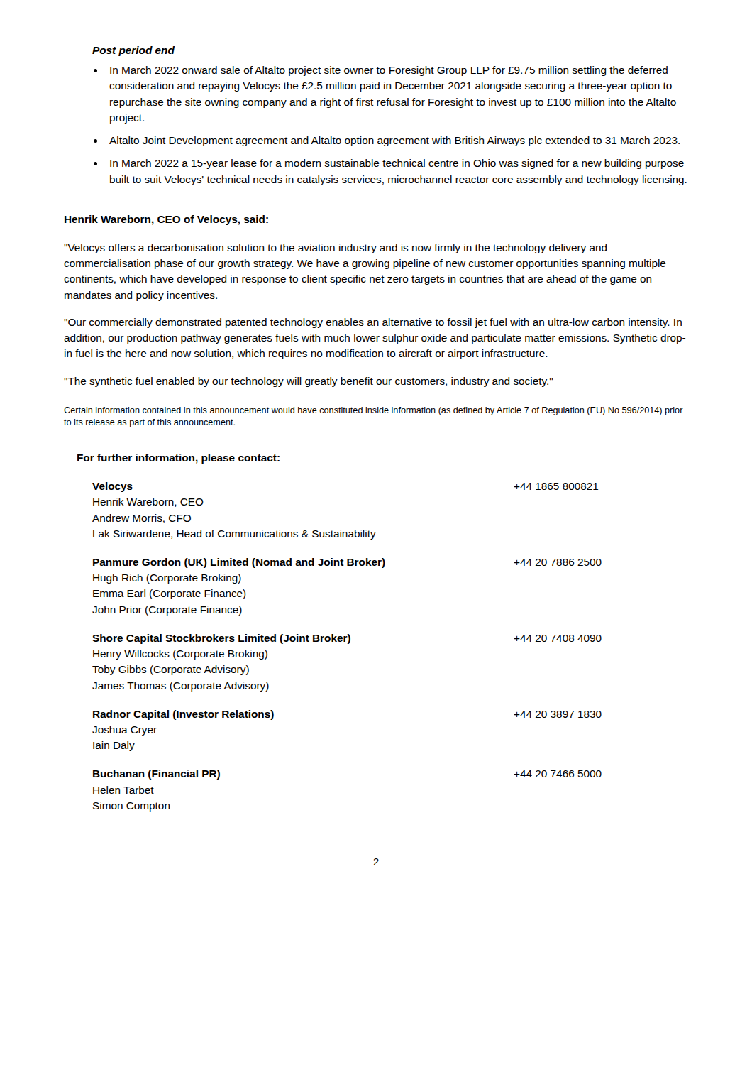Post period end
In March 2022 onward sale of Altalto project site owner to Foresight Group LLP for £9.75 million settling the deferred consideration and repaying Velocys the £2.5 million paid in December 2021 alongside securing a three-year option to repurchase the site owning company and a right of first refusal for Foresight to invest up to £100 million into the Altalto project.
Altalto Joint Development agreement and Altalto option agreement with British Airways plc extended to 31 March 2023.
In March 2022 a 15-year lease for a modern sustainable technical centre in Ohio was signed for a new building purpose built to suit Velocys' technical needs in catalysis services, microchannel reactor core assembly and technology licensing.
Henrik Wareborn, CEO of Velocys, said:
"Velocys offers a decarbonisation solution to the aviation industry and is now firmly in the technology delivery and commercialisation phase of our growth strategy. We have a growing pipeline of new customer opportunities spanning multiple continents, which have developed in response to client specific net zero targets in countries that are ahead of the game on mandates and policy incentives.
"Our commercially demonstrated patented technology enables an alternative to fossil jet fuel with an ultra-low carbon intensity. In addition, our production pathway generates fuels with much lower sulphur oxide and particulate matter emissions. Synthetic drop-in fuel is the here and now solution, which requires no modification to aircraft or airport infrastructure.
"The synthetic fuel enabled by our technology will greatly benefit our customers, industry and society."
Certain information contained in this announcement would have constituted inside information (as defined by Article 7 of Regulation (EU) No 596/2014) prior to its release as part of this announcement.
For further information, please contact:
| Velocys Henrik Wareborn, CEO Andrew Morris, CFO Lak Siriwardene, Head of Communications & Sustainability | +44 1865 800821 |
| Panmure Gordon (UK) Limited (Nomad and Joint Broker) Hugh Rich (Corporate Broking) Emma Earl (Corporate Finance) John Prior (Corporate Finance) | +44 20 7886 2500 |
| Shore Capital Stockbrokers Limited (Joint Broker) Henry Willcocks (Corporate Broking) Toby Gibbs (Corporate Advisory) James Thomas (Corporate Advisory) | +44 20 7408 4090 |
| Radnor Capital (Investor Relations) Joshua Cryer Iain Daly | +44 20 3897 1830 |
| Buchanan (Financial PR) Helen Tarbet Simon Compton | +44 20 7466 5000 |
2